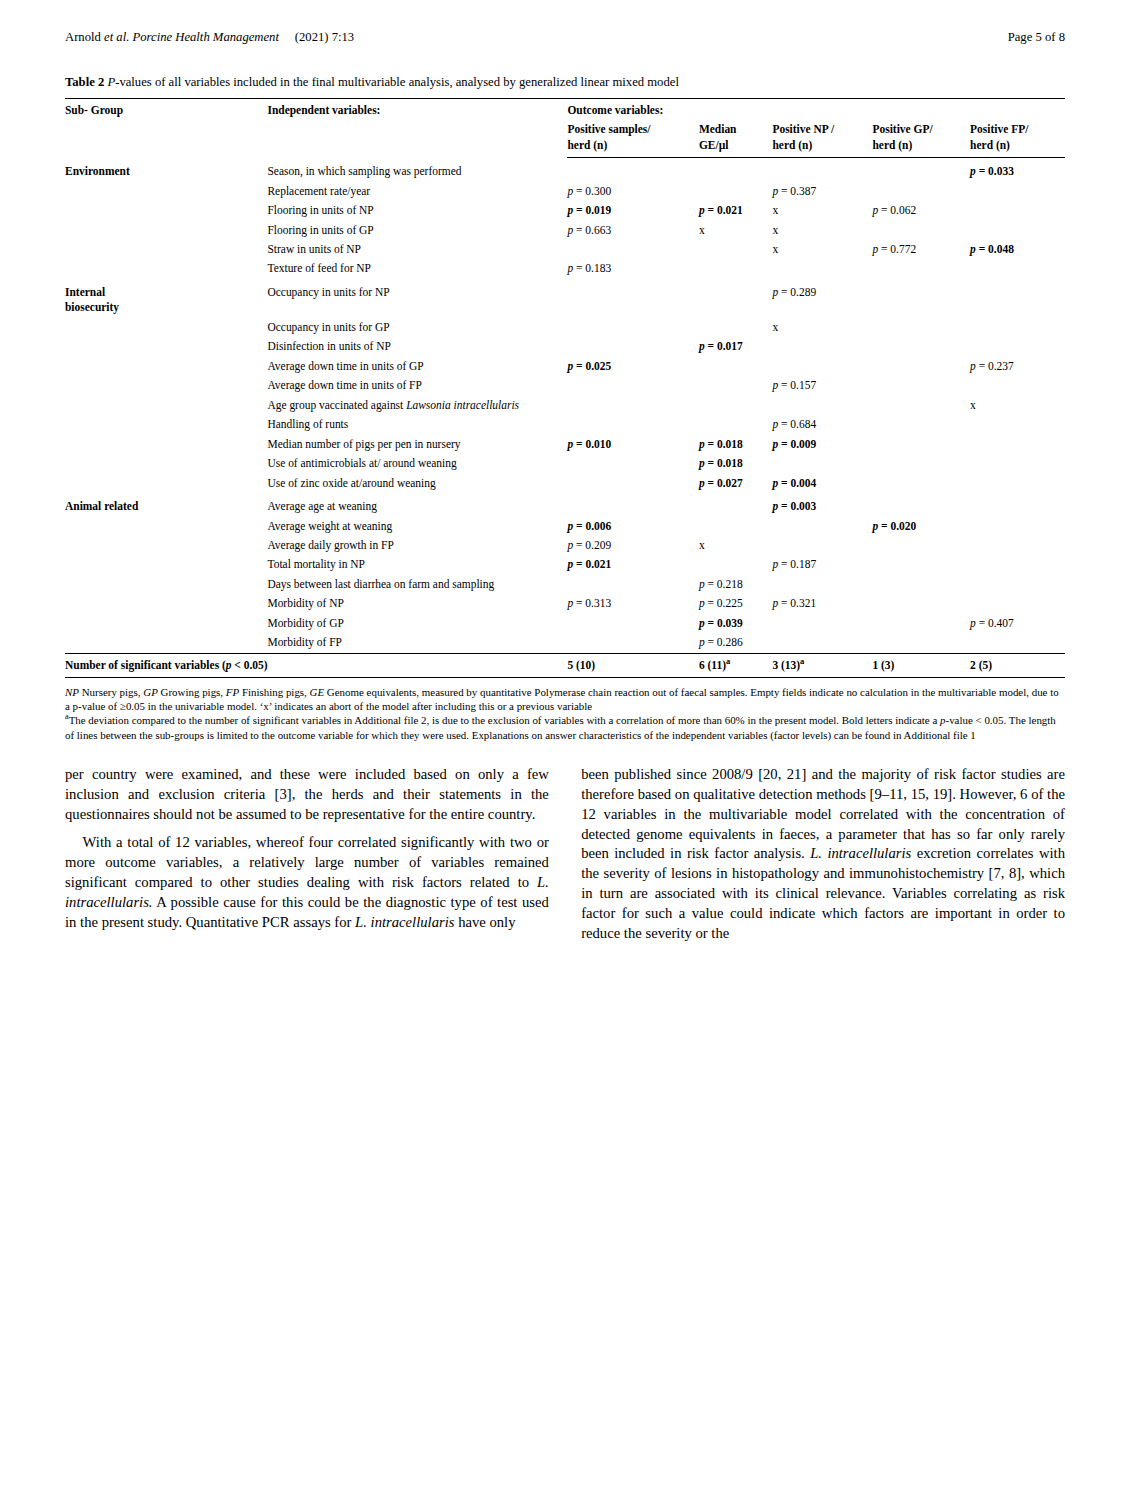Arnold et al. Porcine Health Management (2021) 7:13
Page 5 of 8
Table 2 P-values of all variables included in the final multivariable analysis, analysed by generalized linear mixed model
| Sub- Group | Independent variables: | Outcome variables: |
| --- | --- | --- |
| Positive samples/ herd (n) | Median GE/µl | Positive NP / herd (n) | Positive GP/ herd (n) | Positive FP/ herd (n) |
| Environment | Season, in which sampling was performed | | | | | p = 0.033 |
| | Replacement rate/year | p = 0.300 | | p = 0.387 | | |
| | Flooring in units of NP | p = 0.019 | p = 0.021 | x | p = 0.062 | |
| | Flooring in units of GP | p = 0.663 | x | x | | |
| | Straw in units of NP | | | x | p = 0.772 | p = 0.048 |
| | Texture of feed for NP | p = 0.183 | | | | |
| Internal biosecurity | Occupancy in units for NP | | | p = 0.289 | | |
| | Occupancy in units for GP | | | x | | |
| | Disinfection in units of NP | | p = 0.017 | | | |
| | Average down time in units of GP | p = 0.025 | | | | p = 0.237 |
| | Average down time in units of FP | | | p = 0.157 | | |
| | Age group vaccinated against Lawsonia intracellularis | | | | | x |
| | Handling of runts | | | p = 0.684 | | |
| | Median number of pigs per pen in nursery | p = 0.010 | p = 0.018 | p = 0.009 | | |
| | Use of antimicrobials at/ around weaning | | p = 0.018 | | | |
| | Use of zinc oxide at/around weaning | | p = 0.027 | p = 0.004 | | |
| Animal related | Average age at weaning | | | p = 0.003 | | |
| | Average weight at weaning | p = 0.006 | | | p = 0.020 | |
| | Average daily growth in FP | p = 0.209 | x | | | |
| | Total mortality in NP | p = 0.021 | | p = 0.187 | | |
| | Days between last diarrhea on farm and sampling | | p = 0.218 | | | |
| | Morbidity of NP | p = 0.313 | p = 0.225 | p = 0.321 | | |
| | Morbidity of GP | | p = 0.039 | | | p = 0.407 |
| | Morbidity of FP | | p = 0.286 | | | |
| Number of significant variables ( p < 0.05) | 5 (10) | 6 (11) a | 3 (13) a | 1 (3) | 2 (5) |
NP Nursery pigs, GP Growing pigs, FP Finishing pigs, GE Genome equivalents, measured by quantitative Polymerase chain reaction out of faecal samples. Empty fields indicate no calculation in the multivariable model, due to a p-value of ≥0.05 in the univariable model. ‘x’ indicates an abort of the model after including this or a previous variable
aThe deviation compared to the number of significant variables in Additional file 2, is due to the exclusion of variables with a correlation of more than 60% in the present model. Bold letters indicate a p-value < 0.05. The length of lines between the sub-groups is limited to the outcome variable for which they were used. Explanations on answer characteristics of the independent variables (factor levels) can be found in Additional file 1
per country were examined, and these were included based on only a few inclusion and exclusion criteria [3], the herds and their statements in the questionnaires should not be assumed to be representative for the entire country.
With a total of 12 variables, whereof four correlated significantly with two or more outcome variables, a relatively large number of variables remained significant compared to other studies dealing with risk factors related to L. intracellularis. A possible cause for this could be the diagnostic type of test used in the present study. Quantitative PCR assays for L. intracellularis have only
been published since 2008/9 [20, 21] and the majority of risk factor studies are therefore based on qualitative detection methods [9–11, 15, 19]. However, 6 of the 12 variables in the multivariable model correlated with the concentration of detected genome equivalents in faeces, a parameter that has so far only rarely been included in risk factor analysis. L. intracellularis excretion correlates with the severity of lesions in histopathology and immunohistochemistry [7, 8], which in turn are associated with its clinical relevance. Variables correlating as risk factor for such a value could indicate which factors are important in order to reduce the severity or the